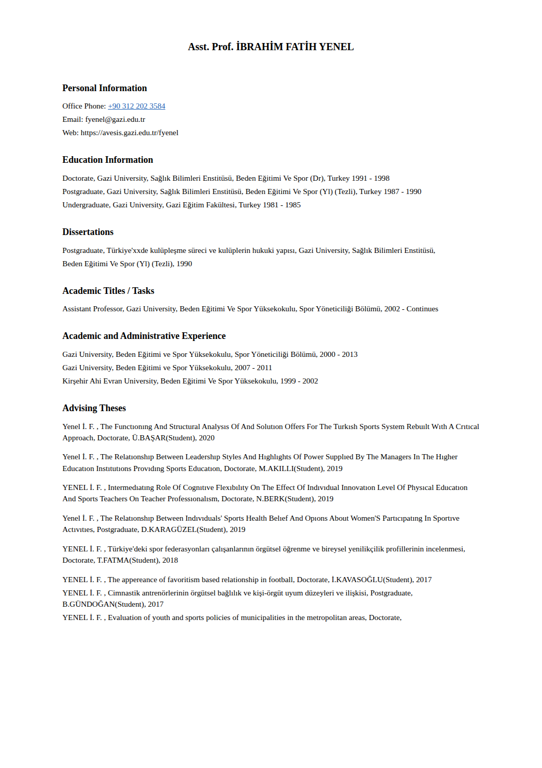Asst. Prof. İBRAHİM FATİH YENEL
Personal Information
Office Phone: +90 312 202 3584
Email: fyenel@gazi.edu.tr
Web: https://avesis.gazi.edu.tr/fyenel
Education Information
Doctorate, Gazi University, Sağlık Bilimleri Enstitüsü, Beden Eğitimi Ve Spor (Dr), Turkey 1991 - 1998
Postgraduate, Gazi University, Sağlık Bilimleri Enstitüsü, Beden Eğitimi Ve Spor (Yl) (Tezli), Turkey 1987 - 1990
Undergraduate, Gazi University, Gazi Eğitim Fakültesi, Turkey 1981 - 1985
Dissertations
Postgraduate, Türkiye'xxde kulüpleşme süreci ve kulüplerin hukuki yapısı, Gazi University, Sağlık Bilimleri Enstitüsü,
Beden Eğitimi Ve Spor (Yl) (Tezli), 1990
Academic Titles / Tasks
Assistant Professor, Gazi University, Beden Eğitimi Ve Spor Yüksekokulu, Spor Yöneticiliği Bölümü, 2002 - Continues
Academic and Administrative Experience
Gazi University, Beden Eğitimi ve Spor Yüksekokulu, Spor Yöneticiliği Bölümü, 2000 - 2013
Gazi University, Beden Eğitimi ve Spor Yüksekokulu, 2007 - 2011
Kirşehir Ahi Evran University, Beden Eğitimi Ve Spor Yüksekokulu, 1999 - 2002
Advising Theses
Yenel İ. F. , The Functıonıng And Structural Analysıs Of And Solutıon Offers For The Turkısh Sports System Rebuılt Wıth A Crıtıcal Approach, Doctorate, Ü.BAŞAR(Student), 2020
Yenel İ. F. , The Relatıonshıp Between Leadershıp Styles And Hıghlıghts Of Power Supplıed By The Managers In The Hıgher Educatıon Instıtutıons Provıdıng Sports Educatıon, Doctorate, M.AKILLI(Student), 2019
YENEL İ. F. , Intermedıatıng Role Of Cognıtıve Flexıbılıty On The Effect Of Indıvıdual Innovatıon Level Of Physıcal Educatıon And Sports Teachers On Teacher Professıonalısm, Doctorate, N.BERK(Student), 2019
Yenel İ. F. , The Relatıonshıp Between Indıvıduals' Sports Health Belıef And Opıons About Women'S Partıcıpatıng In Sportıve Actıvıtıes, Postgraduate, D.KARAGÜZEL(Student), 2019
YENEL İ. F. , Türkiye'deki spor federasyonları çalışanlarının örgütsel öğrenme ve bireysel yenilikçilik profillerinin incelenmesi, Doctorate, T.FATMA(Student), 2018
YENEL İ. F. , The appereance of favoritism based relationship in football, Doctorate, İ.KAVASOĞLU(Student), 2017
YENEL İ. F. , Cimnastik antrenörlerinin örgütsel bağlılık ve kişi-örgüt uyum düzeyleri ve ilişkisi, Postgraduate, B.GÜNDOĞAN(Student), 2017
YENEL İ. F. , Evaluation of youth and sports policies of municipalities in the metropolitan areas, Doctorate,